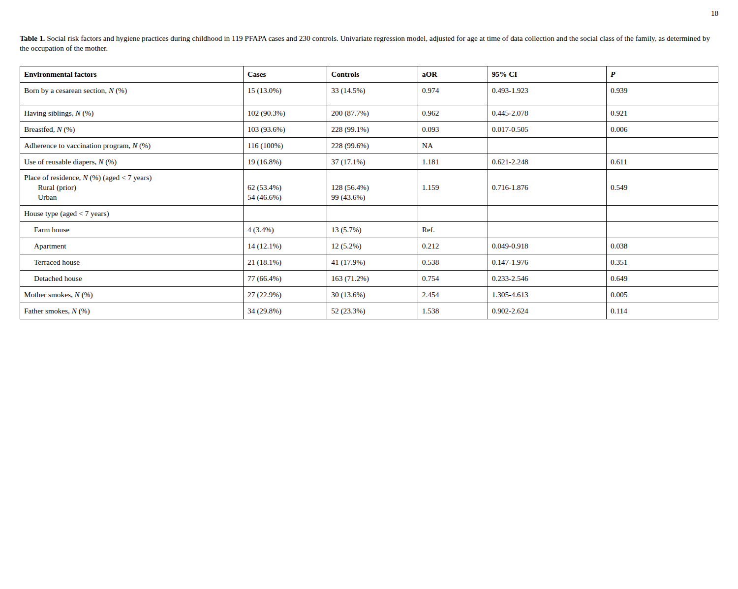18
Table 1. Social risk factors and hygiene practices during childhood in 119 PFAPA cases and 230 controls. Univariate regression model, adjusted for age at time of data collection and the social class of the family, as determined by the occupation of the mother.
| Environmental factors | Cases | Controls | aOR | 95% CI | P |
| --- | --- | --- | --- | --- | --- |
| Born by a cesarean section, N (%) | 15 (13.0%) | 33 (14.5%) | 0.974 | 0.493-1.923 | 0.939 |
| Having siblings, N (%) | 102 (90.3%) | 200 (87.7%) | 0.962 | 0.445-2.078 | 0.921 |
| Breastfed, N (%) | 103 (93.6%) | 228 (99.1%) | 0.093 | 0.017-0.505 | 0.006 |
| Adherence to vaccination program, N (%) | 116 (100%) | 228 (99.6%) | NA | | |
| Use of reusable diapers, N (%) | 19 (16.8%) | 37 (17.1%) | 1.181 | 0.621-2.248 | 0.611 |
| Place of residence, N (%) (aged < 7 years) Rural (prior) Urban | 62 (53.4%) 54 (46.6%) | 128 (56.4%) 99 (43.6%) | 1.159 | 0.716-1.876 | 0.549 |
| House type (aged < 7 years) | | | | | |
| Farm house | 4 (3.4%) | 13 (5.7%) | Ref. | | |
| Apartment | 14 (12.1%) | 12 (5.2%) | 0.212 | 0.049-0.918 | 0.038 |
| Terraced house | 21 (18.1%) | 41 (17.9%) | 0.538 | 0.147-1.976 | 0.351 |
| Detached house | 77 (66.4%) | 163 (71.2%) | 0.754 | 0.233-2.546 | 0.649 |
| Mother smokes, N (%) | 27 (22.9%) | 30 (13.6%) | 2.454 | 1.305-4.613 | 0.005 |
| Father smokes, N (%) | 34 (29.8%) | 52 (23.3%) | 1.538 | 0.902-2.624 | 0.114 |